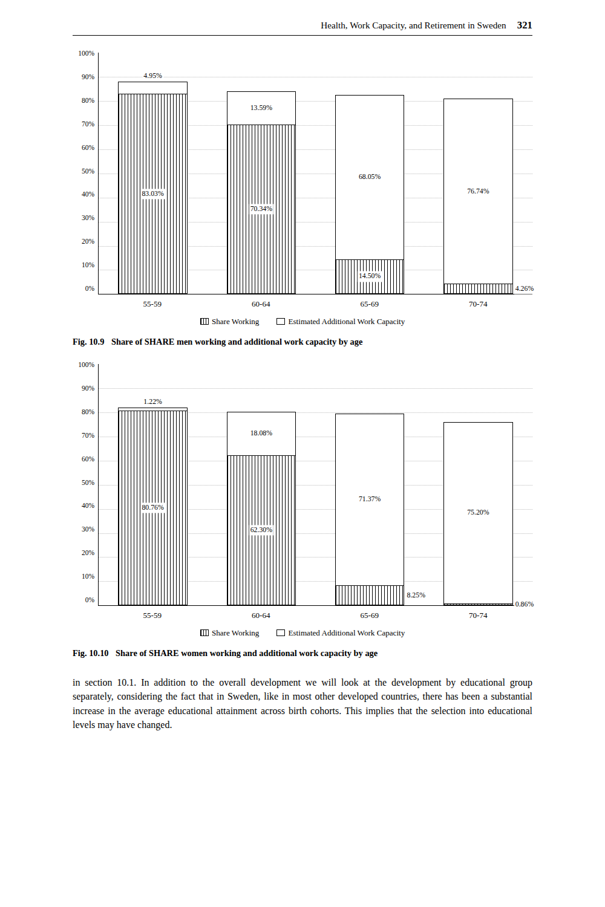Health, Work Capacity, and Retirement in Sweden 321
100% 90% 80% 70% 60% 50% 40% 30% 20% 10% 0%
4.95%
83.03%
13.59%
70.34%
68.05%
14.50%
76.74%
4.26%
55-59 60-64 65-69 70-74
Share Working Estimated Additional Work Capacity
Fig. 10.9 Share of SHARE men working and additional work capacity by age
100% 90% 80% 70% 60% 50% 40% 30% 20% 10% 0%
1.22%
80.76%
18.08%
62.30%
71.37%
8.25%
75.20%
0.86%
55-59 60-64 65-69 70-74
Share Working Estimated Additional Work Capacity
Fig. 10.10 Share of SHARE women working and additional work capacity by age
in section 10.1. In addition to the overall development we will look at the development by educational group separately, considering the fact that in Sweden, like in most other developed countries, there has been a substantial increase in the average educational attainment across birth cohorts. This implies that the selection into educational levels may have changed.